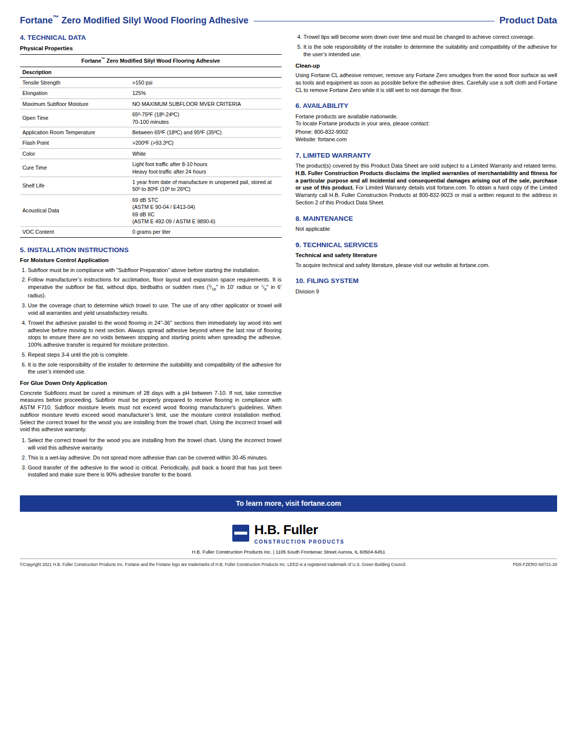Fortane™ Zero Modified Silyl Wood Flooring Adhesive
Product Data
4. TECHNICAL DATA
Physical Properties
Fortane ™ Zero Modified Silyl Wood Flooring Adhesive
| Description | |
| --- | --- |
| Tensile Strength | >150 psi |
| Elongation | 125% |
| Maximum Subfloor Moisture | NO MAXIMUM SUBFLOOR MVER CRITERIA |
| Open Time | 65º-75ºF (18º-24ºC) 70-100 minutes |
| Application Room Temperature | Between 65ºF (18ºC) and 95ºF (35ºC) |
| Flash Point | >200ºF (>93.3ºC) |
| Color | White |
| Cure Time | Light foot traffic after 8-10 hours Heavy foot traffic after 24 hours |
| Shelf Life | 1 year from date of manufacture in unopened pail, stored at 50º to 80ºF (10º to 26ºC) |
| Acoustical Data | 69 dB STC (ASTM E 90-04 / E413-04) 69 dB IIC (ASTM E 492-09 / ASTM E 9890-6) |
| VOC Content | 0 grams per liter |
5. INSTALLATION INSTRUCTIONS
For Moisture Control Application
Subfloor must be in compliance with “Subfloor Preparation” above before starting the installation.
Follow manufacturer’s instructions for acclimation, floor layout and expansion space requirements. It is imperative the subfloor be flat, without dips, birdbaths or sudden rises (3/16" in 10' radius or 1/8" in 6' radius).
Use the coverage chart to determine which trowel to use. The use of any other applicator or trowel will void all warranties and yield unsatisfactory results.
Trowel the adhesive parallel to the wood flooring in 24"-36" sections then immediately lay wood into wet adhesive before moving to next section. Always spread adhesive beyond where the last row of flooring stops to ensure there are no voids between stopping and starting points when spreading the adhesive. 100% adhesive transfer is required for moisture protection.
Repeat steps 3-4 until the job is complete.
It is the sole responsibility of the installer to determine the suitability and compatibility of the adhesive for the user’s intended use.
For Glue Down Only Application
Concrete Subfloors must be cured a minimum of 28 days with a pH between 7-10. If not, take corrective measures before proceeding. Subfloor must be properly prepared to receive flooring in compliance with ASTM F710. Subfloor moisture levels must not exceed wood flooring manufacturer's guidelines. When subfloor moisture levels exceed wood manufacturer’s limit, use the moisture control installation method. Select the correct trowel for the wood you are installing from the trowel chart. Using the incorrect trowel will void this adhesive warranty.
Select the correct trowel for the wood you are installing from the trowel chart. Using the incorrect trowel will void this adhesive warranty.
This is a wet-lay adhesive. Do not spread more adhesive than can be covered within 30-45 minutes.
Good transfer of the adhesive to the wood is critical. Periodically, pull back a board that has just been installed and make sure there is 90% adhesive transfer to the board.
Trowel tips will become worn down over time and must be changed to achieve correct coverage.
It is the sole responsibility of the installer to determine the suitability and compatibility of the adhesive for the user’s intended use.
Clean-up
Using Fortane CL adhesive remover, remove any Fortane Zero smudges from the wood floor surface as well as tools and equipment as soon as possible before the adhesive dries. Carefully use a soft cloth and Fortane CL to remove Fortane Zero while it is still wet to not damage the floor.
6. AVAILABILITY
Fortane products are available nationwide.
To locate Fortane products in your area, please contact:
Phone: 800-832-9002
Website: fortane.com
7. LIMITED WARRANTY
The product(s) covered by this Product Data Sheet are sold subject to a Limited Warranty and related terms. H.B. Fuller Construction Products disclaims the implied warranties of merchantability and fitness for a particular purpose and all incidental and consequential damages arising out of the sale, purchase or use of this product. For Limited Warranty details visit fortane.com. To obtain a hard copy of the Limited Warranty call H.B. Fuller Construction Products at 800-832-9023 or mail a written request to the address in Section 2 of this Product Data Sheet.
8. MAINTENANCE
Not applicable
9. TECHNICAL SERVICES
Technical and safety literature
To acquire technical and safety literature, please visit our website at fortane.com.
10. FILING SYSTEM
Division 9
To learn more, visit fortane.com
H.B. Fuller
CONSTRUCTION PRODUCTS
H.B. Fuller Construction Products Inc. | 1105 South Frontenac Street Aurora, IL 60504-6451
©Copyright 2021 H.B. Fuller Construction Products Inc. Fortane and the Fortane logo are trademarks of H.B. Fuller Construction Products Inc. LEED is a registered trademark of U.S. Green Building Council.
PDS-FZERO N0721-20